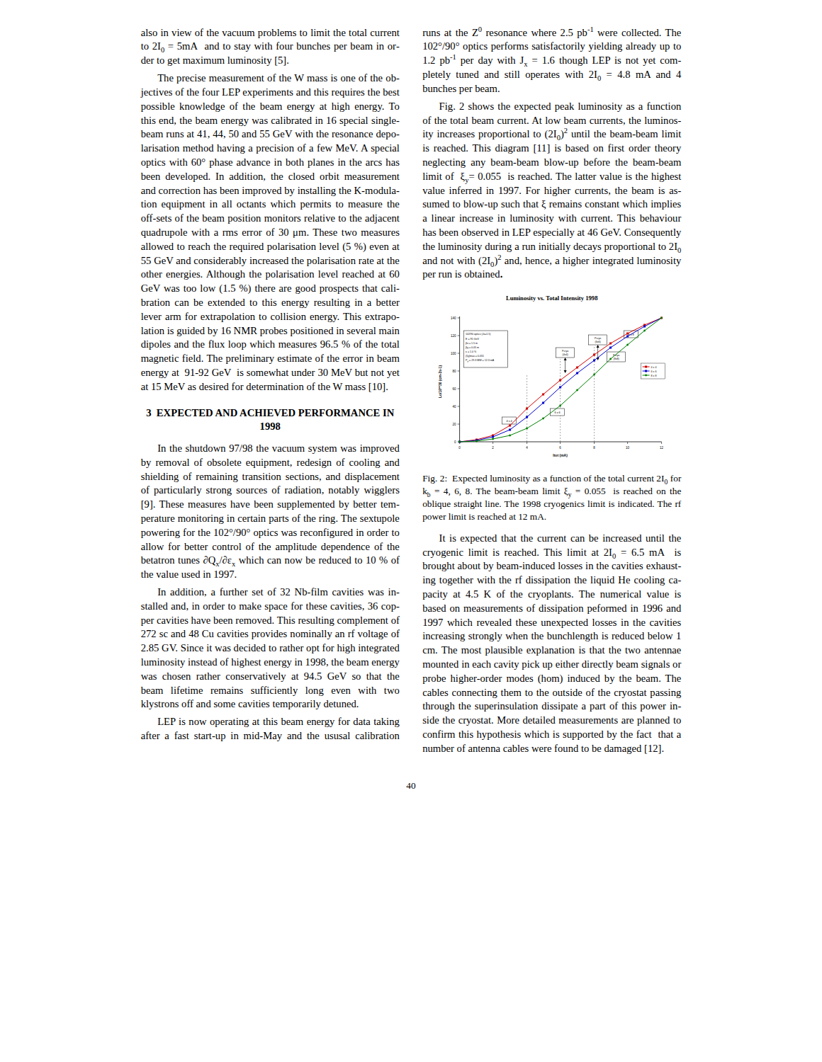also in view of the vacuum problems to limit the total current to 2I0 = 5mA and to stay with four bunches per beam in order to get maximum luminosity [5].
The precise measurement of the W mass is one of the objectives of the four LEP experiments and this requires the best possible knowledge of the beam energy at high energy. To this end, the beam energy was calibrated in 16 special single-beam runs at 41, 44, 50 and 55 GeV with the resonance depolarisation method having a precision of a few MeV. A special optics with 60° phase advance in both planes in the arcs has been developed. In addition, the closed orbit measurement and correction has been improved by installing the K-modulation equipment in all octants which permits to measure the off-sets of the beam position monitors relative to the adjacent quadrupole with a rms error of 30 μm. These two measures allowed to reach the required polarisation level (5 %) even at 55 GeV and considerably increased the polarisation rate at the other energies. Although the polarisation level reached at 60 GeV was too low (1.5 %) there are good prospects that calibration can be extended to this energy resulting in a better lever arm for extrapolation to collision energy. This extrapolation is guided by 16 NMR probes positioned in several main dipoles and the flux loop which measures 96.5 % of the total magnetic field. The preliminary estimate of the error in beam energy at 91-92 GeV is somewhat under 30 MeV but not yet at 15 MeV as desired for determination of the W mass [10].
3 Expected and Achieved Performance in 1998
In the shutdown 97/98 the vacuum system was improved by removal of obsolete equipment, redesign of cooling and shielding of remaining transition sections, and displacement of particularly strong sources of radiation, notably wigglers [9]. These measures have been supplemented by better temperature monitoring in certain parts of the ring. The sextupole powering for the 102°/90° optics was reconfigured in order to allow for better control of the amplitude dependence of the betatron tunes ∂Qx/∂εx which can now be reduced to 10 % of the value used in 1997.
In addition, a further set of 32 Nb-film cavities was installed and, in order to make space for these cavities, 36 copper cavities have been removed. This resulting complement of 272 sc and 48 Cu cavities provides nominally an rf voltage of 2.85 GV. Since it was decided to rather opt for high integrated luminosity instead of highest energy in 1998, the beam energy was chosen rather conservatively at 94.5 GeV so that the beam lifetime remains sufficiently long even with two klystrons off and some cavities temporarily detuned.
LEP is now operating at this beam energy for data taking after a fast start-up in mid-May and the ususal calibration runs at the Z0 resonance where 2.5 pb-1 were collected. The 102°/90° optics performs satisfactorily yielding already up to 1.2 pb-1 per day with Jx = 1.6 though LEP is not yet completely tuned and still operates with 2I0 = 4.8 mA and 4 bunches per beam.
Fig. 2 shows the expected peak luminosity as a function of the total beam current. At low beam currents, the luminosity increases proportional to (2I0)2 until the beam-beam limit is reached. This diagram [11] is based on first order theory neglecting any beam-beam blow-up before the beam-beam limit of ξy= 0.055 is reached. The latter value is the highest value inferred in 1997. For higher currents, the beam is assumed to blow-up such that ξ remains constant which implies a linear increase in luminosity with current. This behaviour has been observed in LEP especially at 46 GeV. Consequently the luminosity during a run initially decays proportional to 2I0 and not with (2I0)2 and, hence, a higher integrated luminosity per run is obtained.
Luminosity vs. Total Intensity 1998
0 20 40 60 80 100 120 140 0 2 4 6 8 10 12 Itot (mA) Lo/10**30 (cm-2s-1) 102/90 optics (Jx=1.5) E = 95 GeV βx = 1.5 m βy = 0.05 m κ = 1.0 % (ξy)max = 0.055 Prf = 29.3 MW = 12.3 mA Pcryo (4x4) Pcryo (6x6) Pcryo (8x8) 4 x 4 6 x 6 8 x 8 4 x 4 6 x 6 8 x 8
Fig. 2: Expected luminosity as a function of the total current 2I0 for kb = 4, 6, 8. The beam-beam limit ξy = 0.055 is reached on the oblique straight line. The 1998 cryogenics limit is indicated. The rf power limit is reached at 12 mA.
It is expected that the current can be increased until the cryogenic limit is reached. This limit at 2I0 = 6.5 mA is brought about by beam-induced losses in the cavities exhausting together with the rf dissipation the liquid He cooling capacity at 4.5 K of the cryoplants. The numerical value is based on measurements of dissipation peformed in 1996 and 1997 which revealed these unexpected losses in the cavities increasing strongly when the bunchlength is reduced below 1 cm. The most plausible explanation is that the two antennae mounted in each cavity pick up either directly beam signals or probe higher-order modes (hom) induced by the beam. The cables connecting them to the outside of the cryostat passing through the superinsulation dissipate a part of this power inside the cryostat. More detailed measurements are planned to confirm this hypothesis which is supported by the fact that a number of antenna cables were found to be damaged [12].
40